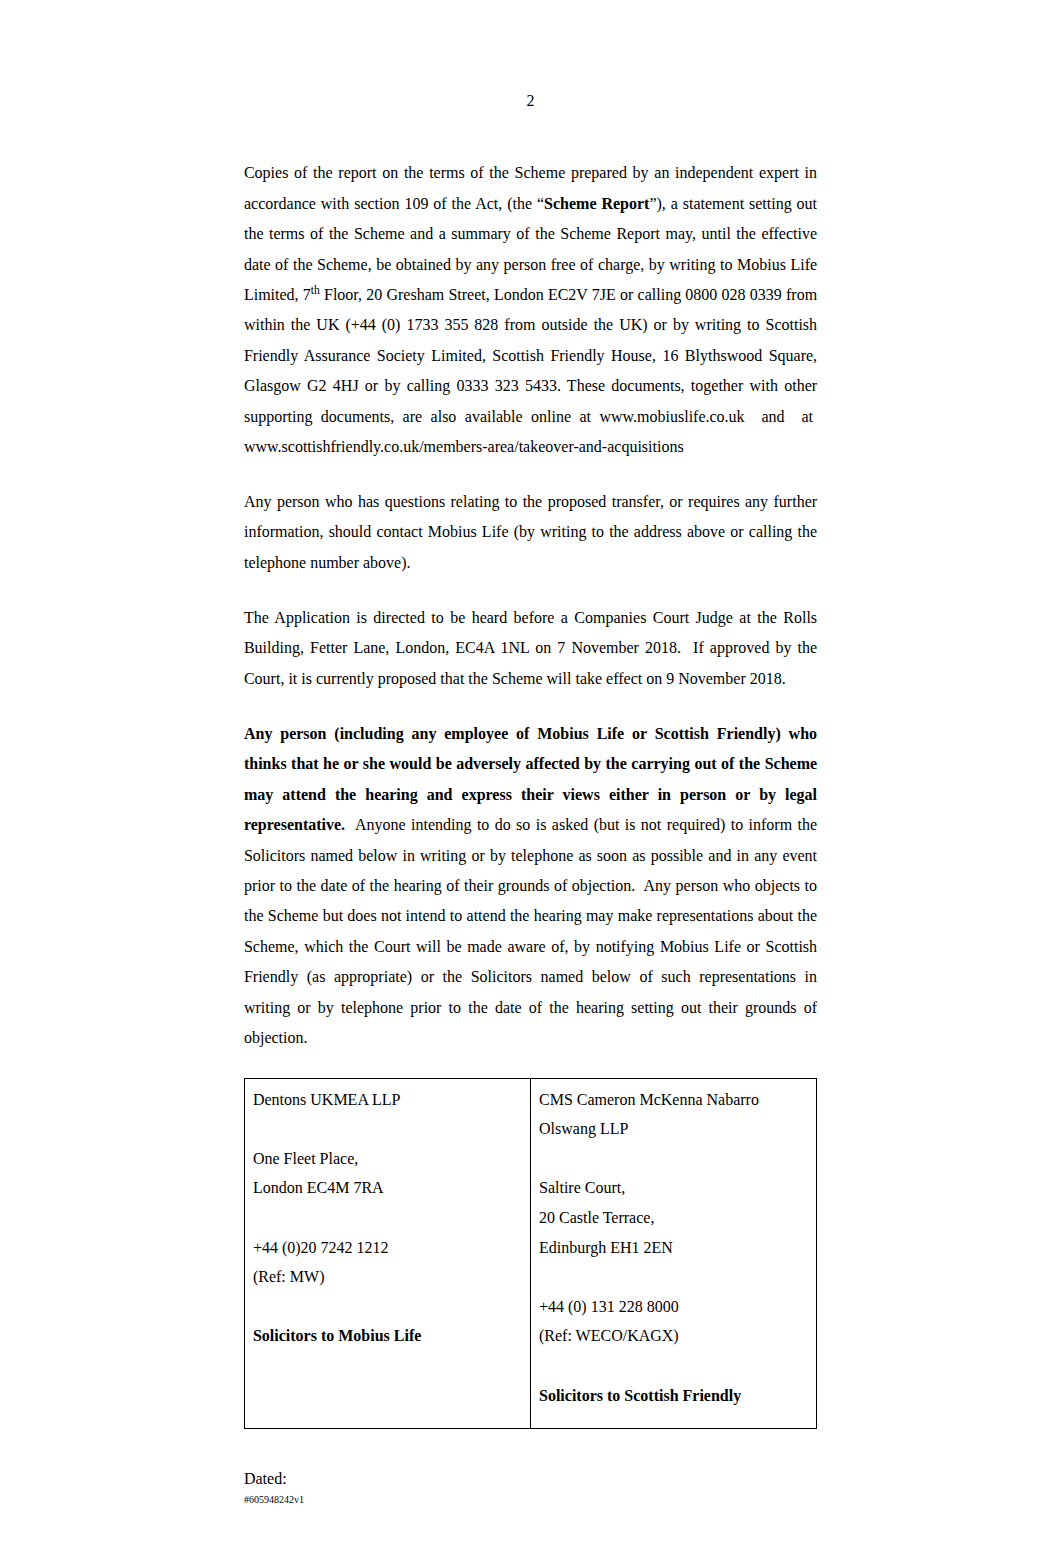2
Copies of the report on the terms of the Scheme prepared by an independent expert in accordance with section 109 of the Act, (the “Scheme Report”), a statement setting out the terms of the Scheme and a summary of the Scheme Report may, until the effective date of the Scheme, be obtained by any person free of charge, by writing to Mobius Life Limited, 7th Floor, 20 Gresham Street, London EC2V 7JE or calling 0800 028 0339 from within the UK (+44 (0) 1733 355 828 from outside the UK) or by writing to Scottish Friendly Assurance Society Limited, Scottish Friendly House, 16 Blythswood Square, Glasgow G2 4HJ or by calling 0333 323 5433. These documents, together with other supporting documents, are also available online at www.mobiuslife.co.uk and at www.scottishfriendly.co.uk/members-area/takeover-and-acquisitions
Any person who has questions relating to the proposed transfer, or requires any further information, should contact Mobius Life (by writing to the address above or calling the telephone number above).
The Application is directed to be heard before a Companies Court Judge at the Rolls Building, Fetter Lane, London, EC4A 1NL on 7 November 2018. If approved by the Court, it is currently proposed that the Scheme will take effect on 9 November 2018.
Any person (including any employee of Mobius Life or Scottish Friendly) who thinks that he or she would be adversely affected by the carrying out of the Scheme may attend the hearing and express their views either in person or by legal representative. Anyone intending to do so is asked (but is not required) to inform the Solicitors named below in writing or by telephone as soon as possible and in any event prior to the date of the hearing of their grounds of objection. Any person who objects to the Scheme but does not intend to attend the hearing may make representations about the Scheme, which the Court will be made aware of, by notifying Mobius Life or Scottish Friendly (as appropriate) or the Solicitors named below of such representations in writing or by telephone prior to the date of the hearing setting out their grounds of objection.
| Dentons UKMEA LLP One Fleet Place, London EC4M 7RA +44 (0)20 7242 1212 (Ref: MW) Solicitors to Mobius Life | CMS Cameron McKenna Nabarro Olswang LLP Saltire Court, 20 Castle Terrace, Edinburgh EH1 2EN +44 (0) 131 228 8000 (Ref: WECO/KAGX) Solicitors to Scottish Friendly |
Dated:
#605948242v1